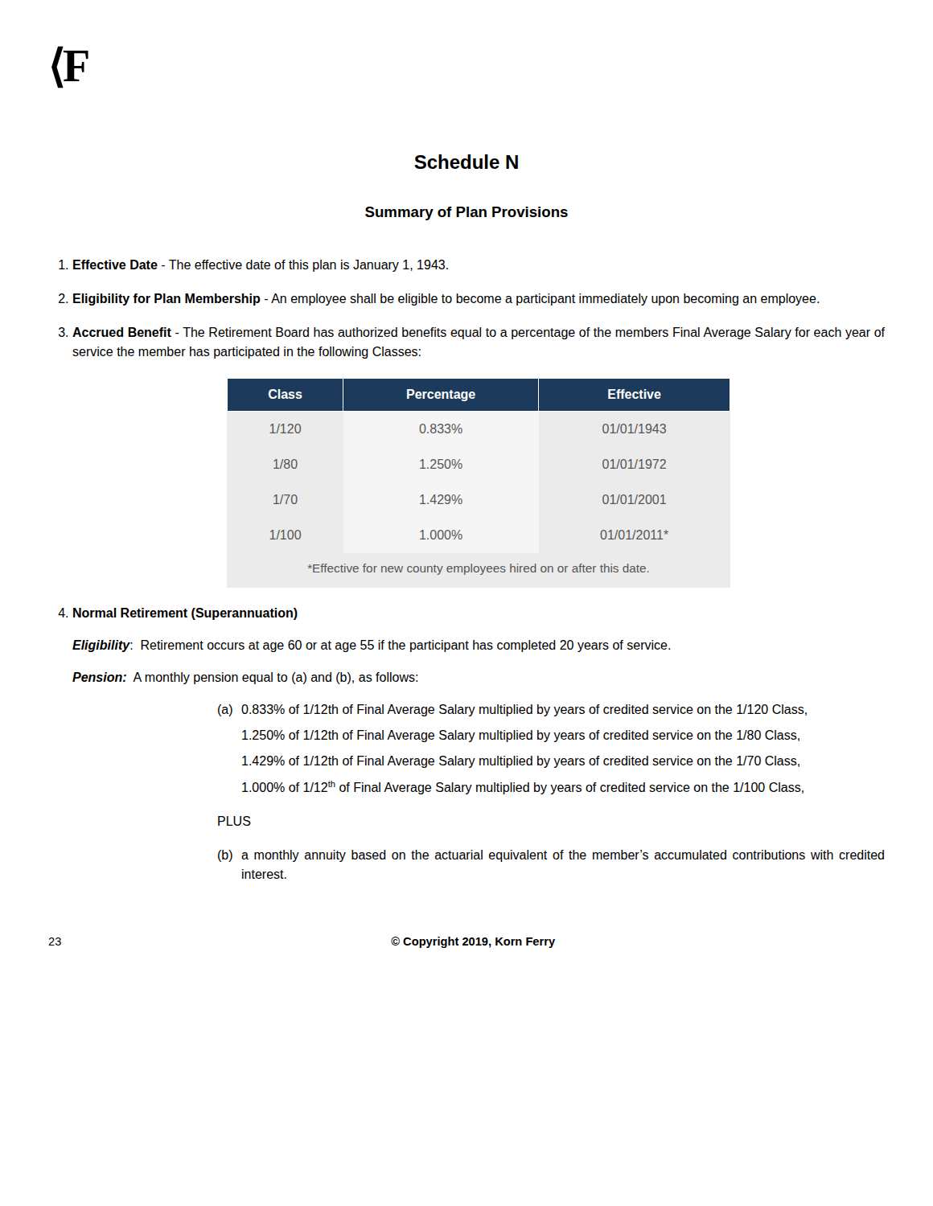⟨F
Schedule N
Summary of Plan Provisions
Effective Date - The effective date of this plan is January 1, 1943.
Eligibility for Plan Membership - An employee shall be eligible to become a participant immediately upon becoming an employee.
Accrued Benefit - The Retirement Board has authorized benefits equal to a percentage of the members Final Average Salary for each year of service the member has participated in the following Classes:
| Class | Percentage | Effective |
| --- | --- | --- |
| 1/120 | 0.833% | 01/01/1943 |
| 1/80 | 1.250% | 01/01/1972 |
| 1/70 | 1.429% | 01/01/2001 |
| 1/100 | 1.000% | 01/01/2011* |
| *Effective for new county employees hired on or after this date. |
Normal Retirement (Superannuation)
Eligibility: Retirement occurs at age 60 or at age 55 if the participant has completed 20 years of service.
Pension: A monthly pension equal to (a) and (b), as follows:
(a)
0.833% of 1/12th of Final Average Salary multiplied by years of credited service on the 1/120 Class,
1.250% of 1/12th of Final Average Salary multiplied by years of credited service on the 1/80 Class,
1.429% of 1/12th of Final Average Salary multiplied by years of credited service on the 1/70 Class,
1.000% of 1/12th of Final Average Salary multiplied by years of credited service on the 1/100 Class,
PLUS
(b)
a monthly annuity based on the actuarial equivalent of the member’s accumulated contributions with credited interest.
23 © Copyright 2019, Korn Ferry